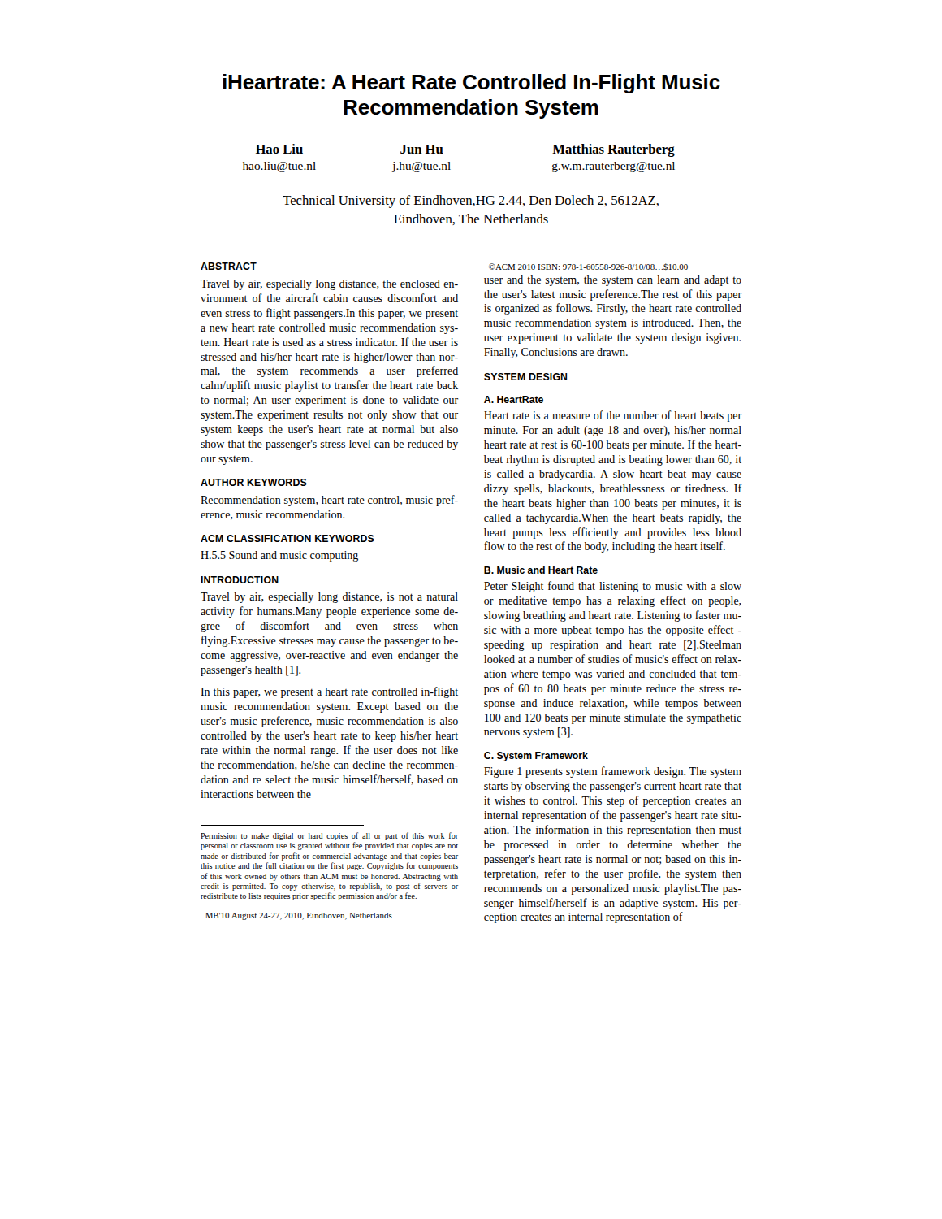iHeartrate: A Heart Rate Controlled In-Flight Music Recommendation System
| Hao Liu hao.liu@tue.nl | Jun Hu j.hu@tue.nl | Matthias Rauterberg g.w.m.rauterberg@tue.nl |
Technical University of Eindhoven,HG 2.44, Den Dolech 2, 5612AZ,
Eindhoven, The Netherlands
ABSTRACT
Travel by air, especially long distance, the enclosed environment of the aircraft cabin causes discomfort and even stress to flight passengers.In this paper, we present a new heart rate controlled music recommendation system. Heart rate is used as a stress indicator. If the user is stressed and his/her heart rate is higher/lower than normal, the system recommends a user preferred calm/uplift music playlist to transfer the heart rate back to normal; An user experiment is done to validate our system.The experiment results not only show that our system keeps the user's heart rate at normal but also show that the passenger's stress level can be reduced by our system.
Author Keywords
Recommendation system, heart rate control, music preference, music recommendation.
ACM Classification Keywords
H.5.5 Sound and music computing
INTRODUCTION
Travel by air, especially long distance, is not a natural activity for humans.Many people experience some degree of discomfort and even stress when flying.Excessive stresses may cause the passenger to become aggressive, over-reactive and even endanger the passenger's health [1].
In this paper, we present a heart rate controlled in-flight music recommendation system. Except based on the user's music preference, music recommendation is also controlled by the user's heart rate to keep his/her heart rate within the normal range. If the user does not like the recommendation, he/she can decline the recommendation and re select the music himself/herself, based on interactions between the
Permission to make digital or hard copies of all or part of this work for personal or classroom use is granted without fee provided that copies are not made or distributed for profit or commercial advantage and that copies bear this notice and the full citation on the first page. Copyrights for components of this work owned by others than ACM must be honored. Abstracting with credit is permitted. To copy otherwise, to republish, to post of servers or redistribute to lists requires prior specific permission and/or a fee.
MB'10 August 24-27, 2010, Eindhoven, Netherlands
©ACM 2010 ISBN: 978-1-60558-926-8/10/08…$10.00
user and the system, the system can learn and adapt to the user's latest music preference.The rest of this paper is organized as follows. Firstly, the heart rate controlled music recommendation system is introduced. Then, the user experiment to validate the system design isgiven. Finally, Conclusions are drawn.
SYSTEM DESIGN
A. HeartRate
Heart rate is a measure of the number of heart beats per minute. For an adult (age 18 and over), his/her normal heart rate at rest is 60-100 beats per minute. If the heartbeat rhythm is disrupted and is beating lower than 60, it is called a bradycardia. A slow heart beat may cause dizzy spells, blackouts, breathlessness or tiredness. If the heart beats higher than 100 beats per minutes, it is called a tachycardia.When the heart beats rapidly, the heart pumps less efficiently and provides less blood flow to the rest of the body, including the heart itself.
B. Music and Heart Rate
Peter Sleight found that listening to music with a slow or meditative tempo has a relaxing effect on people, slowing breathing and heart rate. Listening to faster music with a more upbeat tempo has the opposite effect - speeding up respiration and heart rate [2].Steelman looked at a number of studies of music's effect on relaxation where tempo was varied and concluded that tempos of 60 to 80 beats per minute reduce the stress response and induce relaxation, while tempos between 100 and 120 beats per minute stimulate the sympathetic nervous system [3].
C. System Framework
Figure 1 presents system framework design. The system starts by observing the passenger's current heart rate that it wishes to control. This step of perception creates an internal representation of the passenger's heart rate situation. The information in this representation then must be processed in order to determine whether the passenger's heart rate is normal or not; based on this interpretation, refer to the user profile, the system then recommends on a personalized music playlist.The passenger himself/herself is an adaptive system. His perception creates an internal representation of